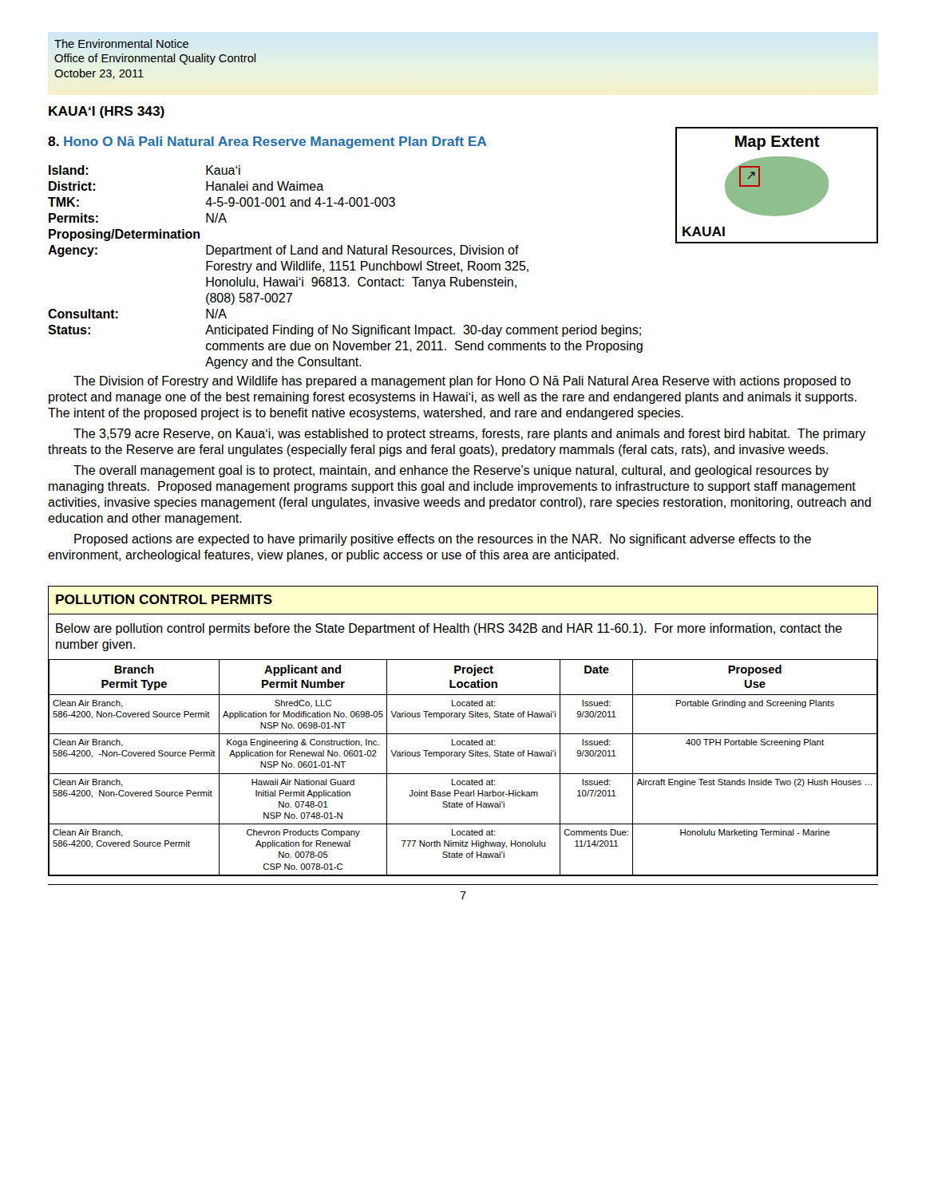The Environmental Notice
Office of Environmental Quality Control
October 23, 2011
KAUAʻI (HRS 343)
Map Extent
↗
KAUAI
8. Hono O Nā Pali Natural Area Reserve Management Plan Draft EA
| Island: | Kauaʻi |
| District: | Hanalei and Waimea |
| TMK: | 4-5-9-001-001 and 4-1-4-001-003 |
| Permits: | N/A |
| Proposing/Determination | |
| Agency: | Department of Land and Natural Resources, Division of Forestry and Wildlife, 1151 Punchbowl Street, Room 325, Honolulu, Hawaiʻi 96813. Contact: Tanya Rubenstein, (808) 587-0027 |
| Consultant: | N/A |
| Status: | Anticipated Finding of No Significant Impact. 30-day comment period begins; comments are due on November 21, 2011. Send comments to the Proposing Agency and the Consultant. |
The Division of Forestry and Wildlife has prepared a management plan for Hono O Nā Pali Natural Area Reserve with actions proposed to protect and manage one of the best remaining forest ecosystems in Hawaiʻi, as well as the rare and endangered plants and animals it supports. The intent of the proposed project is to benefit native ecosystems, watershed, and rare and endangered species.
The 3,579 acre Reserve, on Kauaʻi, was established to protect streams, forests, rare plants and animals and forest bird habitat. The primary threats to the Reserve are feral ungulates (especially feral pigs and feral goats), predatory mammals (feral cats, rats), and invasive weeds.
The overall management goal is to protect, maintain, and enhance the Reserve’s unique natural, cultural, and geological resources by managing threats. Proposed management programs support this goal and include improvements to infrastructure to support staff management activities, invasive species management (feral ungulates, invasive weeds and predator control), rare species restoration, monitoring, outreach and education and other management.
Proposed actions are expected to have primarily positive effects on the resources in the NAR. No significant adverse effects to the environment, archeological features, view planes, or public access or use of this area are anticipated.
POLLUTION CONTROL PERMITS
Below are pollution control permits before the State Department of Health (HRS 342B and HAR 11-60.1). For more information, contact the number given.
| Branch Permit Type | Applicant and Permit Number | Project Location | Date | Proposed Use |
| --- | --- | --- | --- | --- |
| Clean Air Branch, 586-4200, Non-Covered Source Permit | ShredCo, LLC Application for Modification No. 0698-05 NSP No. 0698-01-NT | Located at: Various Temporary Sites, State of Hawaiʻi | Issued: 9/30/2011 | Portable Grinding and Screening Plants |
| Clean Air Branch, 586-4200, -Non-Covered Source Permit | Koga Engineering & Construction, Inc. Application for Renewal No. 0601-02 NSP No. 0601-01-NT | Located at: Various Temporary Sites, State of Hawaiʻi | Issued: 9/30/2011 | 400 TPH Portable Screening Plant |
| Clean Air Branch, 586-4200, Non-Covered Source Permit | Hawaii Air National Guard Initial Permit Application No. 0748-01 NSP No. 0748-01-N | Located at: Joint Base Pearl Harbor-Hickam State of Hawaiʻi | Issued: 10/7/2011 | Aircraft Engine Test Stands Inside Two (2) Hush Houses … |
| Clean Air Branch, 586-4200, Covered Source Permit | Chevron Products Company Application for Renewal No. 0078-05 CSP No. 0078-01-C | Located at: 777 North Nimitz Highway, Honolulu State of Hawaiʻi | Comments Due: 11/14/2011 | Honolulu Marketing Terminal - Marine |
7